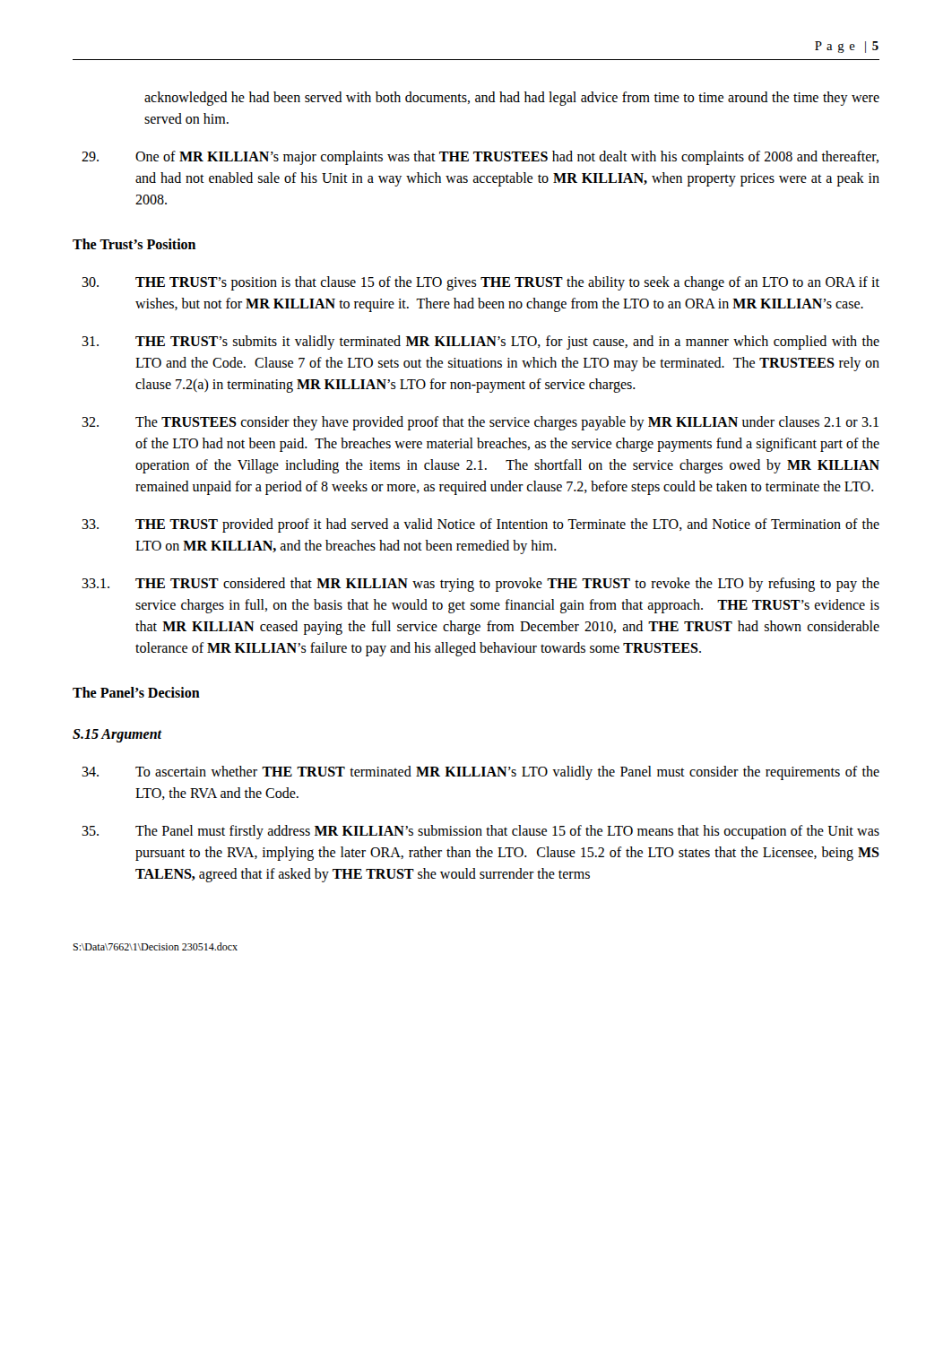P a g e | 5
acknowledged he had been served with both documents, and had had legal advice from time to time around the time they were served on him.
29.
One of MR KILLIAN’s major complaints was that THE TRUSTEES had not dealt with his complaints of 2008 and thereafter, and had not enabled sale of his Unit in a way which was acceptable to MR KILLIAN, when property prices were at a peak in 2008.
The Trust’s Position
30.
THE TRUST’s position is that clause 15 of the LTO gives THE TRUST the ability to seek a change of an LTO to an ORA if it wishes, but not for MR KILLIAN to require it. There had been no change from the LTO to an ORA in MR KILLIAN’s case.
31.
THE TRUST’s submits it validly terminated MR KILLIAN’s LTO, for just cause, and in a manner which complied with the LTO and the Code. Clause 7 of the LTO sets out the situations in which the LTO may be terminated. The TRUSTEES rely on clause 7.2(a) in terminating MR KILLIAN’s LTO for non-payment of service charges.
32.
The TRUSTEES consider they have provided proof that the service charges payable by MR KILLIAN under clauses 2.1 or 3.1 of the LTO had not been paid. The breaches were material breaches, as the service charge payments fund a significant part of the operation of the Village including the items in clause 2.1. The shortfall on the service charges owed by MR KILLIAN remained unpaid for a period of 8 weeks or more, as required under clause 7.2, before steps could be taken to terminate the LTO.
33.
THE TRUST provided proof it had served a valid Notice of Intention to Terminate the LTO, and Notice of Termination of the LTO on MR KILLIAN, and the breaches had not been remedied by him.
33.1.
THE TRUST considered that MR KILLIAN was trying to provoke THE TRUST to revoke the LTO by refusing to pay the service charges in full, on the basis that he would to get some financial gain from that approach. THE TRUST’s evidence is that MR KILLIAN ceased paying the full service charge from December 2010, and THE TRUST had shown considerable tolerance of MR KILLIAN’s failure to pay and his alleged behaviour towards some TRUSTEES.
The Panel’s Decision
S.15 Argument
34.
To ascertain whether THE TRUST terminated MR KILLIAN’s LTO validly the Panel must consider the requirements of the LTO, the RVA and the Code.
35.
The Panel must firstly address MR KILLIAN’s submission that clause 15 of the LTO means that his occupation of the Unit was pursuant to the RVA, implying the later ORA, rather than the LTO. Clause 15.2 of the LTO states that the Licensee, being MS TALENS, agreed that if asked by THE TRUST she would surrender the terms
S:\Data\7662\1\Decision 230514.docx